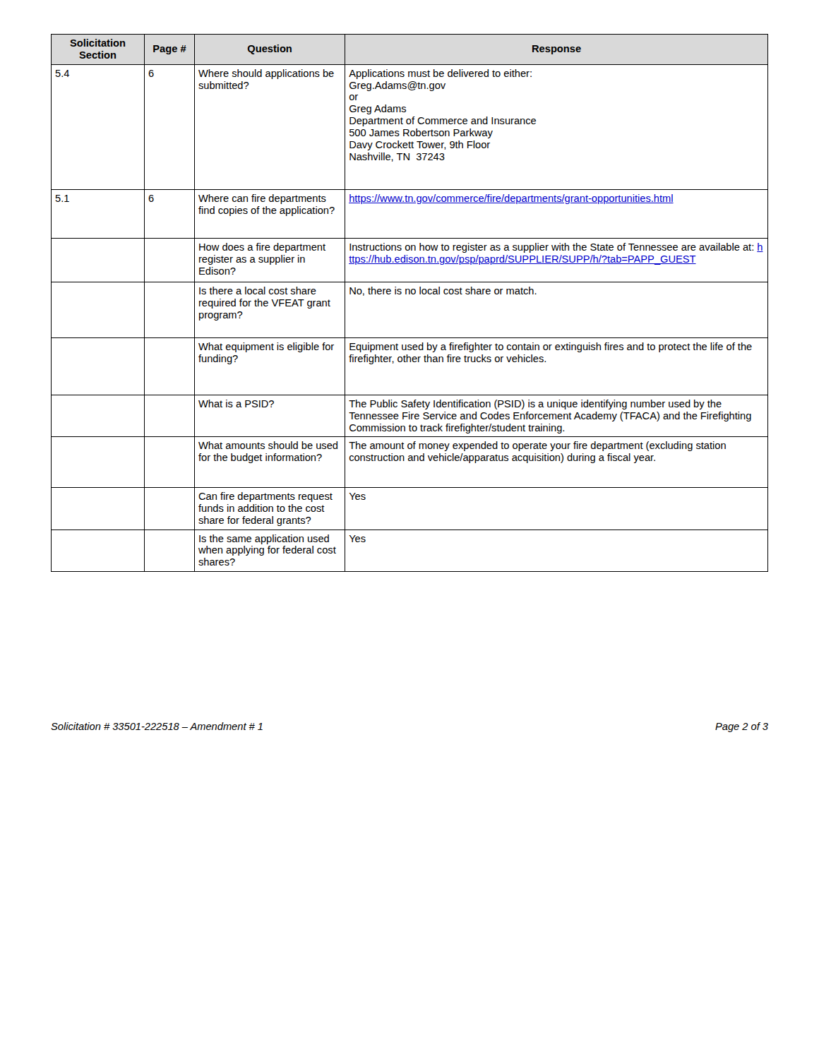| Solicitation Section | Page # | Question | Response |
| --- | --- | --- | --- |
| 5.4 | 6 | Where should applications be submitted? | Applications must be delivered to either: Greg.Adams@tn.gov or Greg Adams Department of Commerce and Insurance 500 James Robertson Parkway Davy Crockett Tower, 9th Floor Nashville, TN 37243 |
| 5.1 | 6 | Where can fire departments find copies of the application? | https://www.tn.gov/commerce/fire/departments/grant-opportunities.html |
| | | How does a fire department register as a supplier in Edison? | Instructions on how to register as a supplier with the State of Tennessee are available at: https://hub.edison.tn.gov/psp/paprd/SUPPLIER/SUPP/h/?tab=PAPP_GUEST |
| | | Is there a local cost share required for the VFEAT grant program? | No, there is no local cost share or match. |
| | | What equipment is eligible for funding? | Equipment used by a firefighter to contain or extinguish fires and to protect the life of the firefighter, other than fire trucks or vehicles. |
| | | What is a PSID? | The Public Safety Identification (PSID) is a unique identifying number used by the Tennessee Fire Service and Codes Enforcement Academy (TFACA) and the Firefighting Commission to track firefighter/student training. |
| | | What amounts should be used for the budget information? | The amount of money expended to operate your fire department (excluding station construction and vehicle/apparatus acquisition) during a fiscal year. |
| | | Can fire departments request funds in addition to the cost share for federal grants? | Yes |
| | | Is the same application used when applying for federal cost shares? | Yes |
Solicitation # 33501-222518 – Amendment # 1 Page 2 of 3